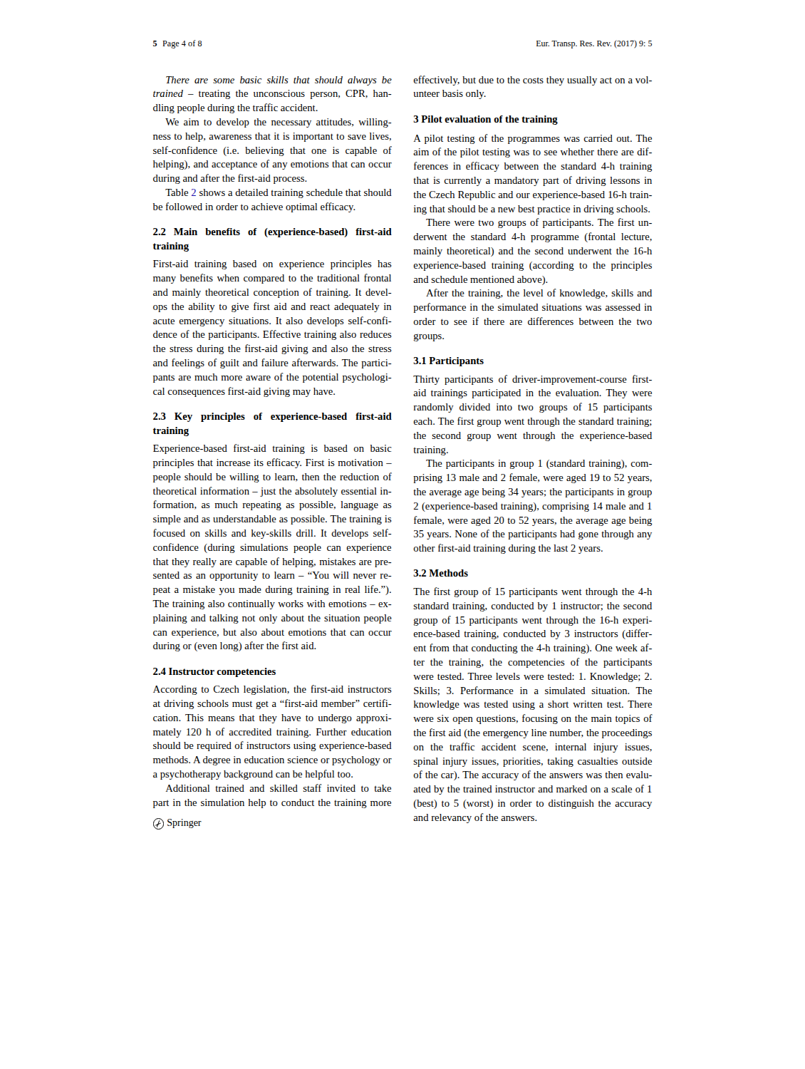5 Page 4 of 8
Eur. Transp. Res. Rev. (2017) 9: 5
There are some basic skills that should always be trained – treating the unconscious person, CPR, handling people during the traffic accident.
We aim to develop the necessary attitudes, willingness to help, awareness that it is important to save lives, self-confidence (i.e. believing that one is capable of helping), and acceptance of any emotions that can occur during and after the first-aid process.
Table 2 shows a detailed training schedule that should be followed in order to achieve optimal efficacy.
2.2 Main benefits of (experience-based) first-aid training
First-aid training based on experience principles has many benefits when compared to the traditional frontal and mainly theoretical conception of training. It develops the ability to give first aid and react adequately in acute emergency situations. It also develops self-confidence of the participants. Effective training also reduces the stress during the first-aid giving and also the stress and feelings of guilt and failure afterwards. The participants are much more aware of the potential psychological consequences first-aid giving may have.
2.3 Key principles of experience-based first-aid training
Experience-based first-aid training is based on basic principles that increase its efficacy. First is motivation – people should be willing to learn, then the reduction of theoretical information – just the absolutely essential information, as much repeating as possible, language as simple and as understandable as possible. The training is focused on skills and key-skills drill. It develops self-confidence (during simulations people can experience that they really are capable of helping, mistakes are presented as an opportunity to learn – “You will never repeat a mistake you made during training in real life.”). The training also continually works with emotions – explaining and talking not only about the situation people can experience, but also about emotions that can occur during or (even long) after the first aid.
2.4 Instructor competencies
According to Czech legislation, the first-aid instructors at driving schools must get a “first-aid member” certification. This means that they have to undergo approximately 120 h of accredited training. Further education should be required of instructors using experience-based methods. A degree in education science or psychology or a psychotherapy background can be helpful too.
Additional trained and skilled staff invited to take part in the simulation help to conduct the training more effectively, but due to the costs they usually act on a volunteer basis only.
3 Pilot evaluation of the training
A pilot testing of the programmes was carried out. The aim of the pilot testing was to see whether there are differences in efficacy between the standard 4-h training that is currently a mandatory part of driving lessons in the Czech Republic and our experience-based 16-h training that should be a new best practice in driving schools.
There were two groups of participants. The first underwent the standard 4-h programme (frontal lecture, mainly theoretical) and the second underwent the 16-h experience-based training (according to the principles and schedule mentioned above).
After the training, the level of knowledge, skills and performance in the simulated situations was assessed in order to see if there are differences between the two groups.
3.1 Participants
Thirty participants of driver-improvement-course first-aid trainings participated in the evaluation. They were randomly divided into two groups of 15 participants each. The first group went through the standard training; the second group went through the experience-based training.
The participants in group 1 (standard training), comprising 13 male and 2 female, were aged 19 to 52 years, the average age being 34 years; the participants in group 2 (experience-based training), comprising 14 male and 1 female, were aged 20 to 52 years, the average age being 35 years. None of the participants had gone through any other first-aid training during the last 2 years.
3.2 Methods
The first group of 15 participants went through the 4-h standard training, conducted by 1 instructor; the second group of 15 participants went through the 16-h experience-based training, conducted by 3 instructors (different from that conducting the 4-h training). One week after the training, the competencies of the participants were tested. Three levels were tested: 1. Knowledge; 2. Skills; 3. Performance in a simulated situation. The knowledge was tested using a short written test. There were six open questions, focusing on the main topics of the first aid (the emergency line number, the proceedings on the traffic accident scene, internal injury issues, spinal injury issues, priorities, taking casualties outside of the car). The accuracy of the answers was then evaluated by the trained instructor and marked on a scale of 1 (best) to 5 (worst) in order to distinguish the accuracy and relevancy of the answers.
Springer